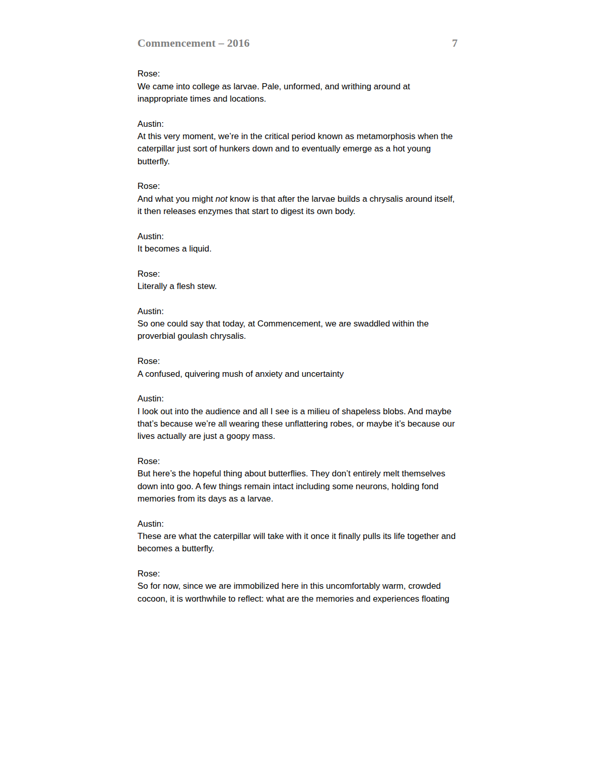Commencement – 2016 7
Rose: We came into college as larvae. Pale, unformed, and writhing around at inappropriate times and locations.
Austin: At this very moment, we’re in the critical period known as metamorphosis when the caterpillar just sort of hunkers down and to eventually emerge as a hot young butterfly.
Rose: And what you might not know is that after the larvae builds a chrysalis around itself, it then releases enzymes that start to digest its own body.
Austin: It becomes a liquid.
Rose: Literally a flesh stew.
Austin: So one could say that today, at Commencement, we are swaddled within the proverbial goulash chrysalis.
Rose: A confused, quivering mush of anxiety and uncertainty
Austin: I look out into the audience and all I see is a milieu of shapeless blobs. And maybe that’s because we’re all wearing these unflattering robes, or maybe it’s because our lives actually are just a goopy mass.
Rose: But here’s the hopeful thing about butterflies. They don’t entirely melt themselves down into goo. A few things remain intact including some neurons, holding fond memories from its days as a larvae.
Austin: These are what the caterpillar will take with it once it finally pulls its life together and becomes a butterfly.
Rose: So for now, since we are immobilized here in this uncomfortably warm, crowded cocoon, it is worthwhile to reflect: what are the memories and experiences floating